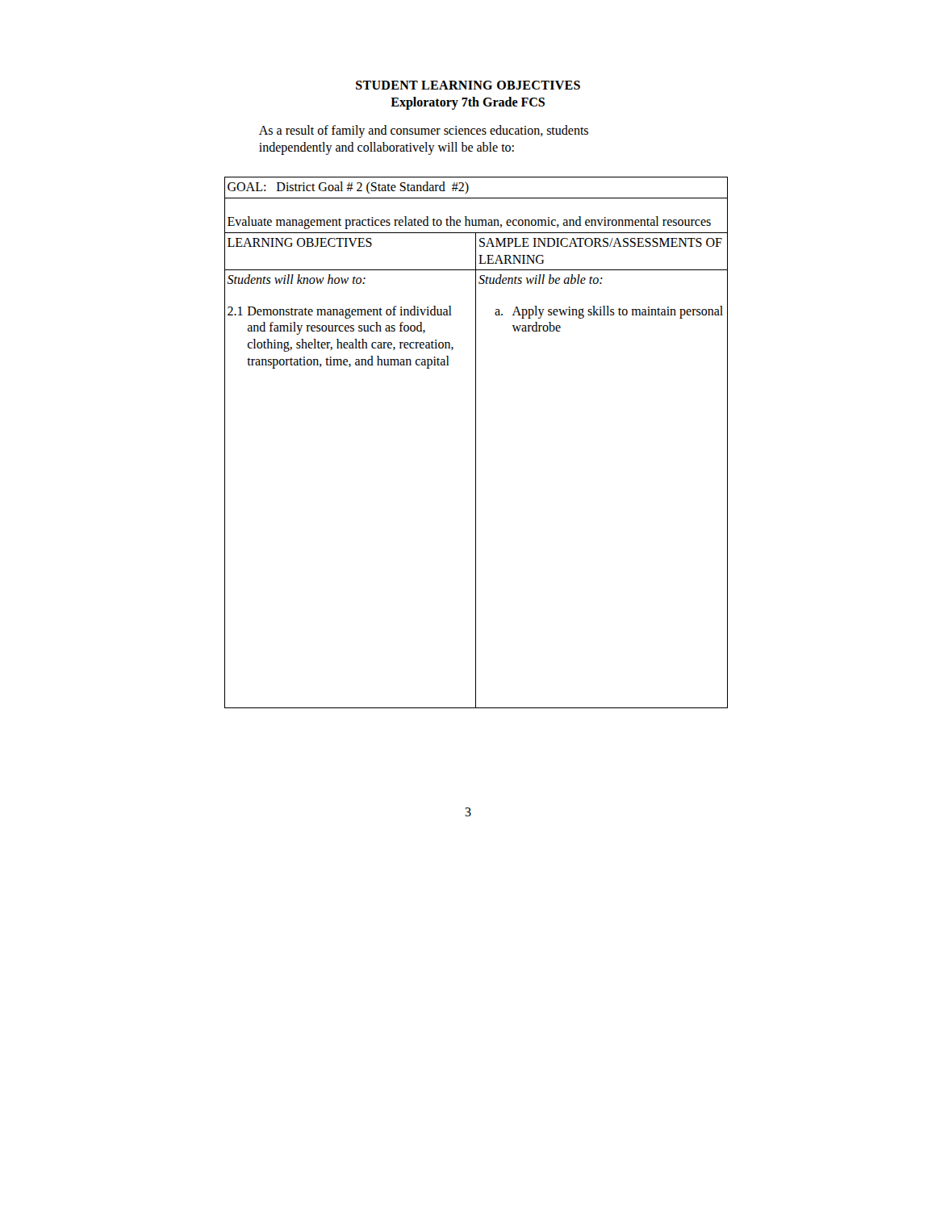STUDENT LEARNING OBJECTIVES
Exploratory 7th Grade FCS
As a result of family and consumer sciences education, students independently and collaboratively will be able to:
| GOAL: District Goal # 2 (State Standard #2) |
| Evaluate management practices related to the human, economic, and environmental resources |
| LEARNING OBJECTIVES | SAMPLE INDICATORS/ASSESSMENTS OF LEARNING |
| Students will know how to: 2.1 Demonstrate management of individual and family resources such as food, clothing, shelter, health care, recreation, transportation, time, and human capital | Students will be able to: a. Apply sewing skills to maintain personal wardrobe |
3